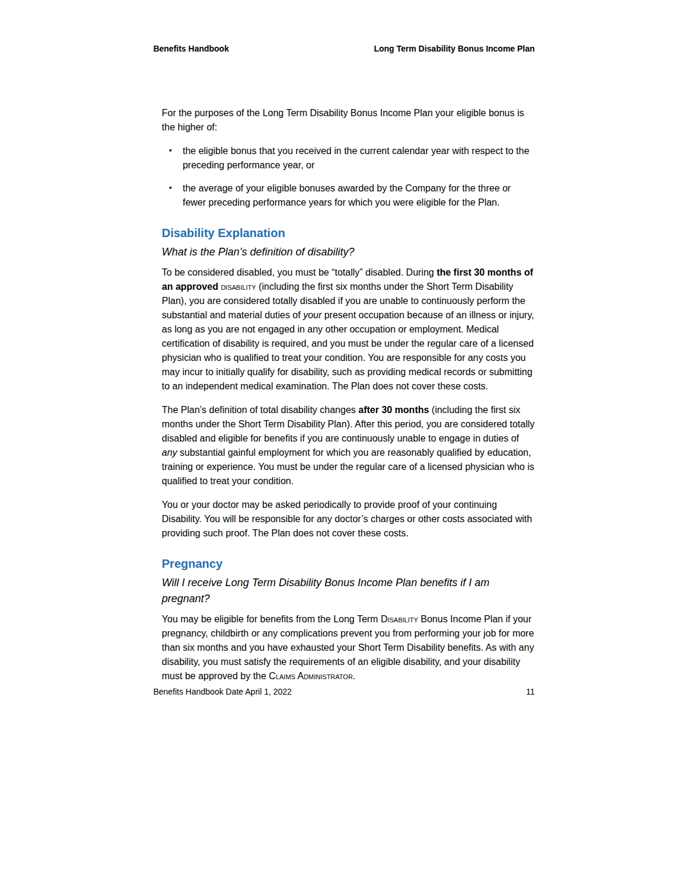Benefits Handbook
Long Term Disability Bonus Income Plan
For the purposes of the Long Term Disability Bonus Income Plan your eligible bonus is the higher of:
the eligible bonus that you received in the current calendar year with respect to the preceding performance year, or
the average of your eligible bonuses awarded by the Company for the three or fewer preceding performance years for which you were eligible for the Plan.
Disability Explanation
What is the Plan’s definition of disability?
To be considered disabled, you must be “totally” disabled. During the first 30 months of an approved disability (including the first six months under the Short Term Disability Plan), you are considered totally disabled if you are unable to continuously perform the substantial and material duties of your present occupation because of an illness or injury, as long as you are not engaged in any other occupation or employment. Medical certification of disability is required, and you must be under the regular care of a licensed physician who is qualified to treat your condition. You are responsible for any costs you may incur to initially qualify for disability, such as providing medical records or submitting to an independent medical examination. The Plan does not cover these costs.
The Plan’s definition of total disability changes after 30 months (including the first six months under the Short Term Disability Plan). After this period, you are considered totally disabled and eligible for benefits if you are continuously unable to engage in duties of any substantial gainful employment for which you are reasonably qualified by education, training or experience. You must be under the regular care of a licensed physician who is qualified to treat your condition.
You or your doctor may be asked periodically to provide proof of your continuing Disability. You will be responsible for any doctor’s charges or other costs associated with providing such proof. The Plan does not cover these costs.
Pregnancy
Will I receive Long Term Disability Bonus Income Plan benefits if I am pregnant?
You may be eligible for benefits from the Long Term Disability Bonus Income Plan if your pregnancy, childbirth or any complications prevent you from performing your job for more than six months and you have exhausted your Short Term Disability benefits. As with any disability, you must satisfy the requirements of an eligible disability, and your disability must be approved by the Claims Administrator.
Benefits Handbook Date April 1, 2022
11